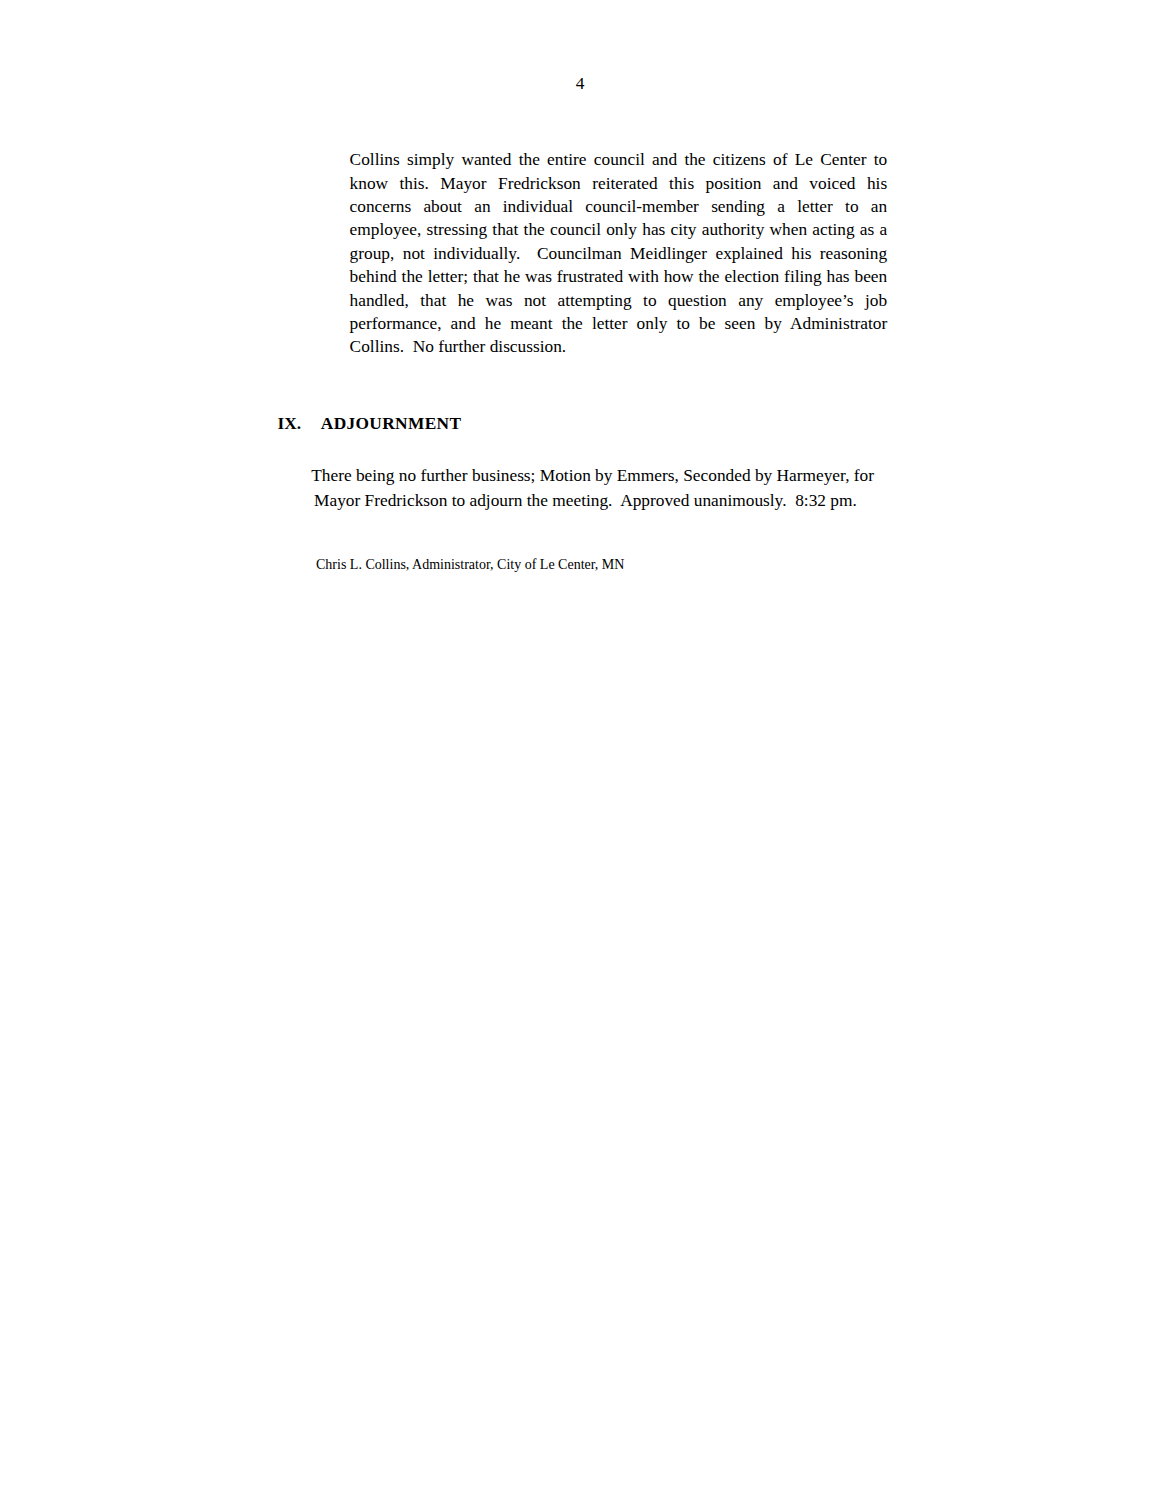4
Collins simply wanted the entire council and the citizens of Le Center to know this. Mayor Fredrickson reiterated this position and voiced his concerns about an individual council-member sending a letter to an employee, stressing that the council only has city authority when acting as a group, not individually. Councilman Meidlinger explained his reasoning behind the letter; that he was frustrated with how the election filing has been handled, that he was not attempting to question any employee’s job performance, and he meant the letter only to be seen by Administrator Collins. No further discussion.
IX. ADJOURNMENT
There being no further business; Motion by Emmers, Seconded by Harmeyer, for
Mayor Fredrickson to adjourn the meeting. Approved unanimously. 8:32 pm.
Chris L. Collins, Administrator, City of Le Center, MN